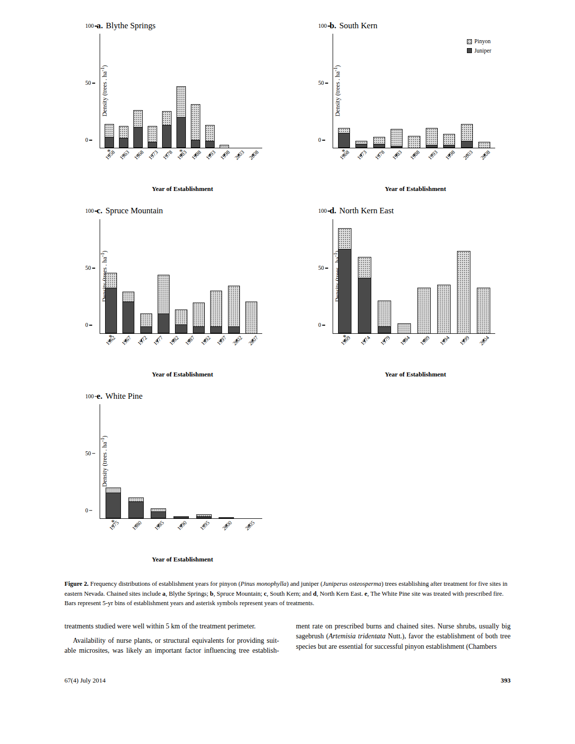a. Blythe Springs
Density (trees . ha-1) 0 50 100
*
*
1958
1963
1968
1973
1978
1983
1988
1993
1998
2003
2008
Year of Establishment
b. South Kern
Density (trees . ha-1) 0 50 100
Pinyon
Juniper
*
1968
1973
1978
1983
1988
1993
1998
2003
2008
Year of Establishment
c. Spruce Mountain
Density (trees . ha-1) 0 50 100
*
1962
1967
1972
1977
1982
1987
1992
1997
2002
2007
Year of Establishment
d. North Kern East
Density (trees . ha-1) 0 50 100
*
1969
1974
1979
1984
1989
1994
1999
2004
Year of Establishment
e. White Pine
Density (trees . ha-1) 0 50 100
*
1975
1980
1985
1990
1995
2000
2005
Year of Establishment
Figure 2. Frequency distributions of establishment years for pinyon (Pinus monophylla) and juniper (Juniperus osteosperma) trees establishing after treatment for five sites in eastern Nevada. Chained sites include a, Blythe Springs; b, Spruce Mountain; c, South Kern; and d, North Kern East. e, The White Pine site was treated with prescribed fire. Bars represent 5-yr bins of establishment years and asterisk symbols represent years of treatments.
treatments studied were well within 5 km of the treatment perimeter.
Availability of nurse plants, or structural equivalents for providing suitable microsites, was likely an important factor influencing tree establishment rate on prescribed burns and chained sites. Nurse shrubs, usually big sagebrush (Artemisia tridentata Nutt.), favor the establishment of both tree species but are essential for successful pinyon establishment (Chambers
67(4) July 2014 393